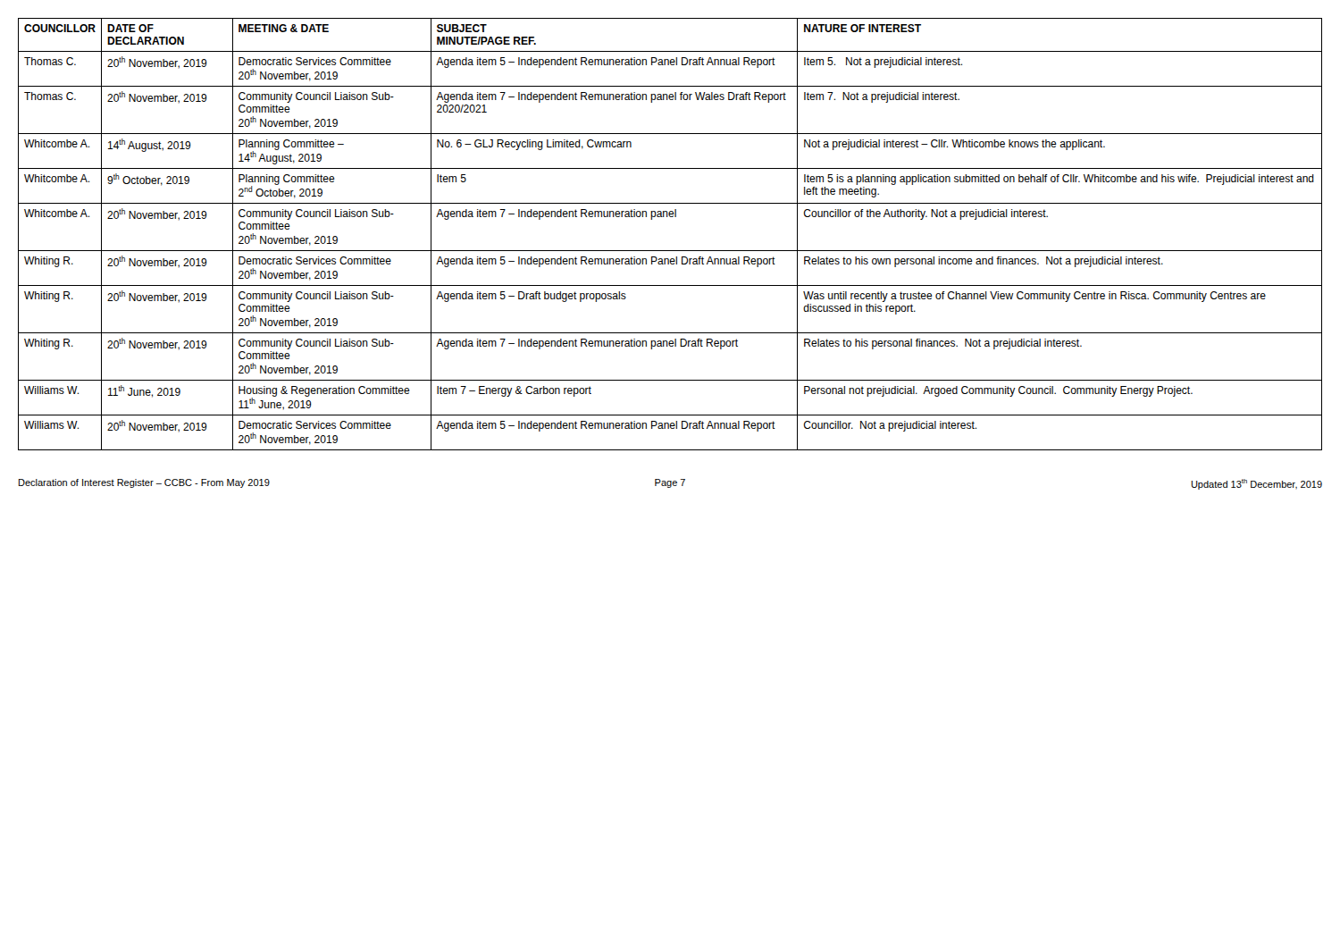| COUNCILLOR | DATE OF DECLARATION | MEETING & DATE | SUBJECT MINUTE/PAGE REF. | NATURE OF INTEREST |
| --- | --- | --- | --- | --- |
| Thomas C. | 20 th November, 2019 | Democratic Services Committee 20 th November, 2019 | Agenda item 5 – Independent Remuneration Panel Draft Annual Report | Item 5. Not a prejudicial interest. |
| Thomas C. | 20 th November, 2019 | Community Council Liaison Sub-Committee 20 th November, 2019 | Agenda item 7 – Independent Remuneration panel for Wales Draft Report 2020/2021 | Item 7. Not a prejudicial interest. |
| Whitcombe A. | 14 th August, 2019 | Planning Committee – 14 th August, 2019 | No. 6 – GLJ Recycling Limited, Cwmcarn | Not a prejudicial interest – Cllr. Whticombe knows the applicant. |
| Whitcombe A. | 9 th October, 2019 | Planning Committee 2 nd October, 2019 | Item 5 | Item 5 is a planning application submitted on behalf of Cllr. Whitcombe and his wife. Prejudicial interest and left the meeting. |
| Whitcombe A. | 20 th November, 2019 | Community Council Liaison Sub-Committee 20 th November, 2019 | Agenda item 7 – Independent Remuneration panel | Councillor of the Authority. Not a prejudicial interest. |
| Whiting R. | 20 th November, 2019 | Democratic Services Committee 20 th November, 2019 | Agenda item 5 – Independent Remuneration Panel Draft Annual Report | Relates to his own personal income and finances. Not a prejudicial interest. |
| Whiting R. | 20 th November, 2019 | Community Council Liaison Sub-Committee 20 th November, 2019 | Agenda item 5 – Draft budget proposals | Was until recently a trustee of Channel View Community Centre in Risca. Community Centres are discussed in this report. |
| Whiting R. | 20 th November, 2019 | Community Council Liaison Sub-Committee 20 th November, 2019 | Agenda item 7 – Independent Remuneration panel Draft Report | Relates to his personal finances. Not a prejudicial interest. |
| Williams W. | 11 th June, 2019 | Housing & Regeneration Committee 11 th June, 2019 | Item 7 – Energy & Carbon report | Personal not prejudicial. Argoed Community Council. Community Energy Project. |
| Williams W. | 20 th November, 2019 | Democratic Services Committee 20 th November, 2019 | Agenda item 5 – Independent Remuneration Panel Draft Annual Report | Councillor. Not a prejudicial interest. |
Declaration of Interest Register – CCBC - From May 2019
Page 7
Updated 13th December, 2019